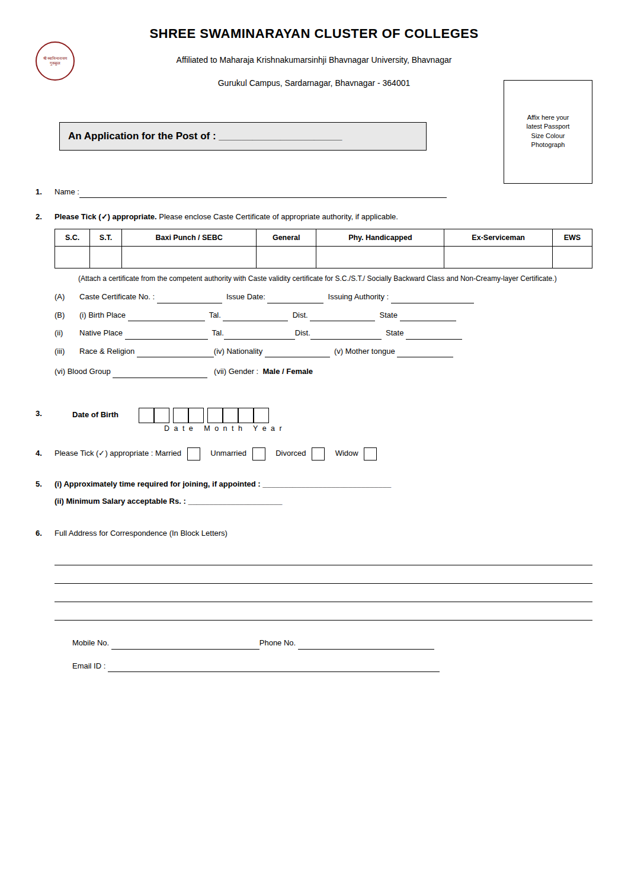श्री स्वामिनारायण
गुरुकुल
Affix here your
latest Passport
Size Colour
Photograph
SHREE SWAMINARAYAN CLUSTER OF COLLEGES
Affiliated to Maharaja Krishnakumarsinhji Bhavnagar University, Bhavnagar
Gurukul Campus, Sardarnagar, Bhavnagar - 364001
An Application for the Post of : ______________________
1.
Name :
2.
Please Tick (✓) appropriate. Please enclose Caste Certificate of appropriate authority, if applicable.
| S.C. | S.T. | Baxi Punch / SEBC | General | Phy. Handicapped | Ex-Serviceman | EWS |
| --- | --- | --- | --- | --- | --- | --- |
(Attach a certificate from the competent authority with Caste validity certificate for S.C./S.T./ Socially Backward Class and Non-Creamy-layer Certificate.)
(A)
Caste Certificate No. : Issue Date: Issuing Authority :
(B)
(i) Birth Place Tal. Dist. State
(ii)
Native Place Tal. Dist. State
(iii)
Race & Religion (iv) Nationality (v) Mother tongue
(vi) Blood Group (vii) Gender : Male / Female
3.
Date of Birth
D a t e M o n t h Y e a r
4.
Please Tick (✓) appropriate : Married Unmarried Divorced Widow
5.
(i) Approximately time required for joining, if appointed : ______________________________
(ii) Minimum Salary acceptable Rs. : ______________________
6.
Full Address for Correspondence (In Block Letters)
Mobile No. Phone No.
Email ID :